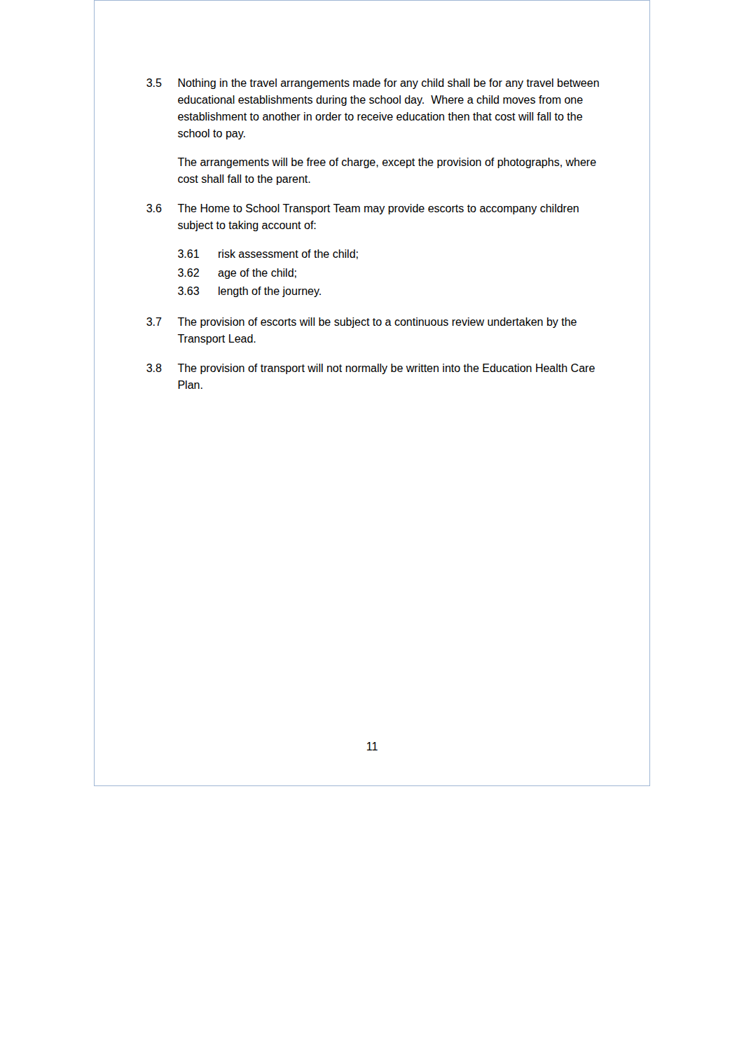3.5
Nothing in the travel arrangements made for any child shall be for any travel between educational establishments during the school day. Where a child moves from one establishment to another in order to receive education then that cost will fall to the school to pay.
The arrangements will be free of charge, except the provision of photographs, where cost shall fall to the parent.
3.6
The Home to School Transport Team may provide escorts to accompany children subject to taking account of:
3.61
risk assessment of the child;
3.62
age of the child;
3.63
length of the journey.
3.7
The provision of escorts will be subject to a continuous review undertaken by the Transport Lead.
3.8
The provision of transport will not normally be written into the Education Health Care Plan.
11